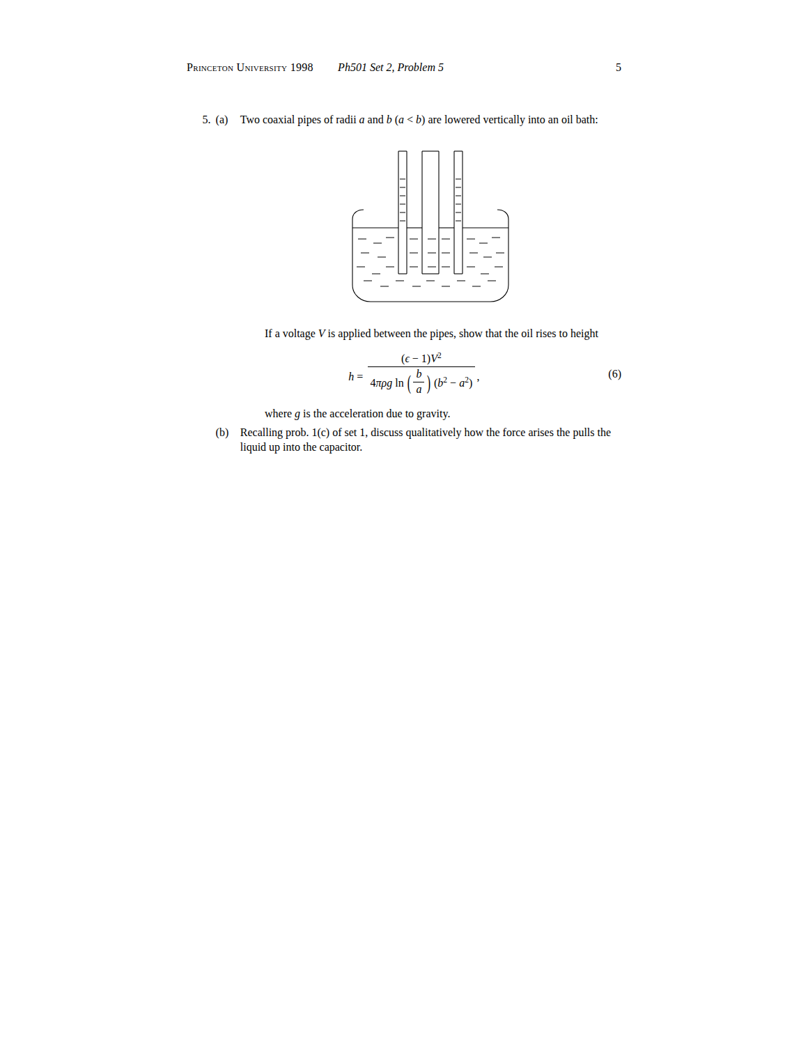Princeton University 1998 Ph501 Set 2, Problem 5 5
5.
(a) Two coaxial pipes of radii a and b (a < b) are lowered vertically into an oil bath:
If a voltage V is applied between the pipes, show that the oil rises to height
h = (ϵ − 1)V2 4πρg ln (ba) (b2 − a2) ,
(6)
where g is the acceleration due to gravity.
(b) Recalling prob. 1(c) of set 1, discuss qualitatively how the force arises the pulls the liquid up into the capacitor.